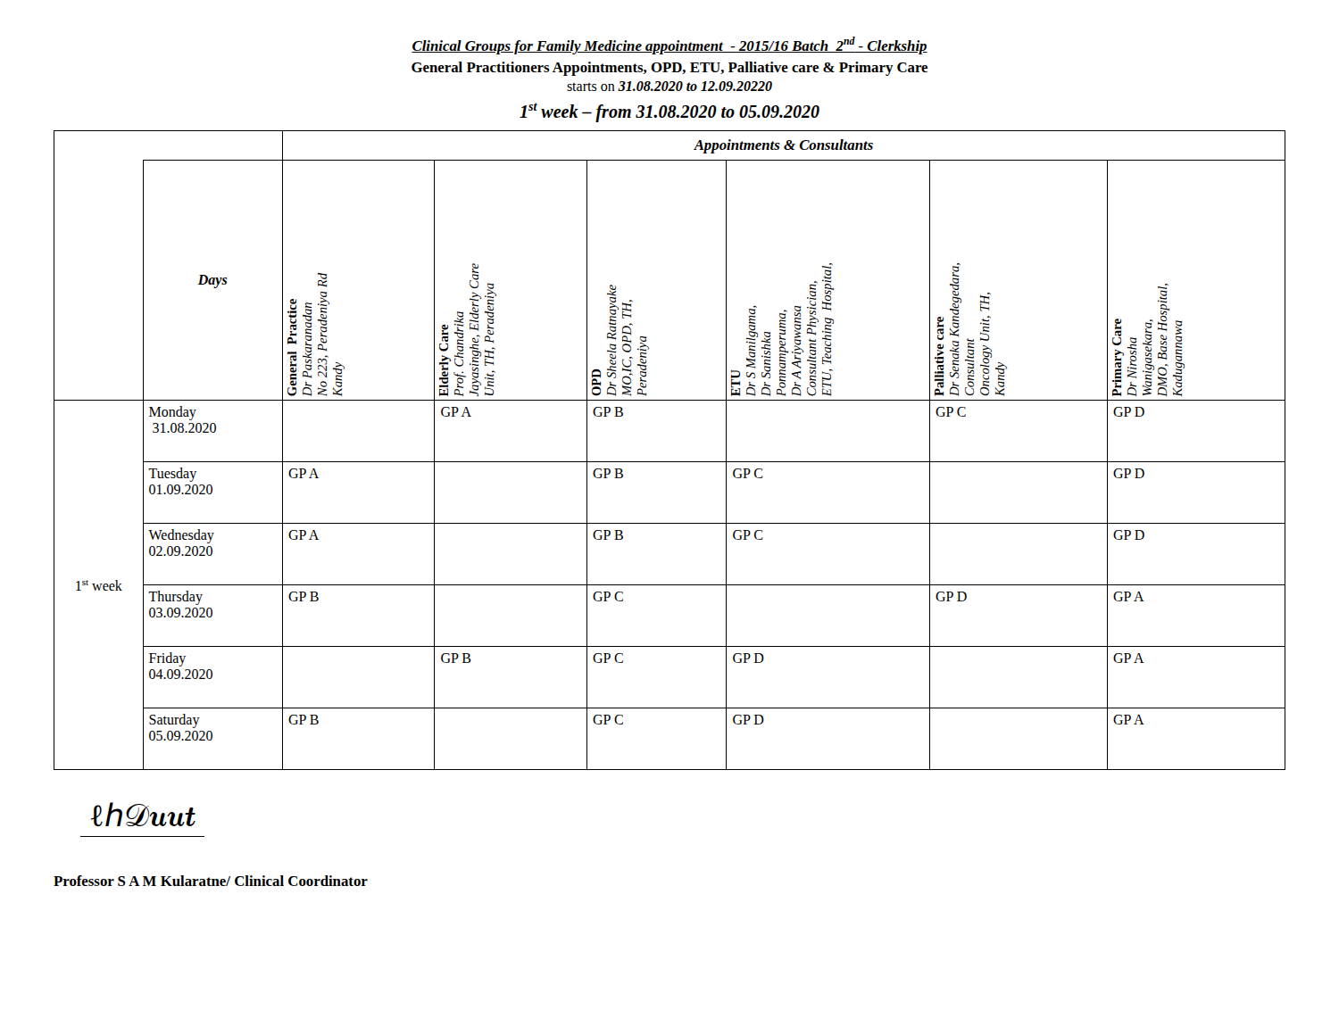Clinical Groups for Family Medicine appointment - 2015/16 Batch 2nd - Clerkship
General Practitioners Appointments, OPD, ETU, Palliative care & Primary Care
starts on 31.08.2020 to 12.09.20220
1st week – from 31.08.2020 to 05.09.2020
| | | Appointments & Consultants |
| | Days | General Practice Dr Paskaranadan No 223, Peradeniya Rd Kandy | Elderly Care Prof. Chandrika Jayasinghe, Elderly Care Unit, TH, Peradeniya | OPD Dr Sheela Ratnayake MO,IC, OPD, TH, Peradeniya | ETU Dr S Manilgama, Dr Sanishka Ponnamperuma, Dr A Ariyawansa Consultant Physician, ETU, Teaching Hospital, | Palliative care Dr Senaka Kandegedara, Consultant Oncology Unit, TH, Kandy | Primary Care Dr Nirosha Wanigasekara, DMO, Base Hospital, Kadugannawa |
| 1 st week | Monday 31.08.2020 | | GP A | GP B | | GP C | GP D |
| Tuesday 01.09.2020 | GP A | | GP B | GP C | | GP D |
| Wednesday 02.09.2020 | GP A | | GP B | GP C | | GP D |
| Thursday 03.09.2020 | GP B | | GP C | | GP D | GP A |
| Friday 04.09.2020 | | GP B | GP C | GP D | | GP A |
| Saturday 05.09.2020 | GP B | | GP C | GP D | | GP A |
ℓℎ𝒟𝒖𝒖𝒕
Professor S A M Kularatne/ Clinical Coordinator